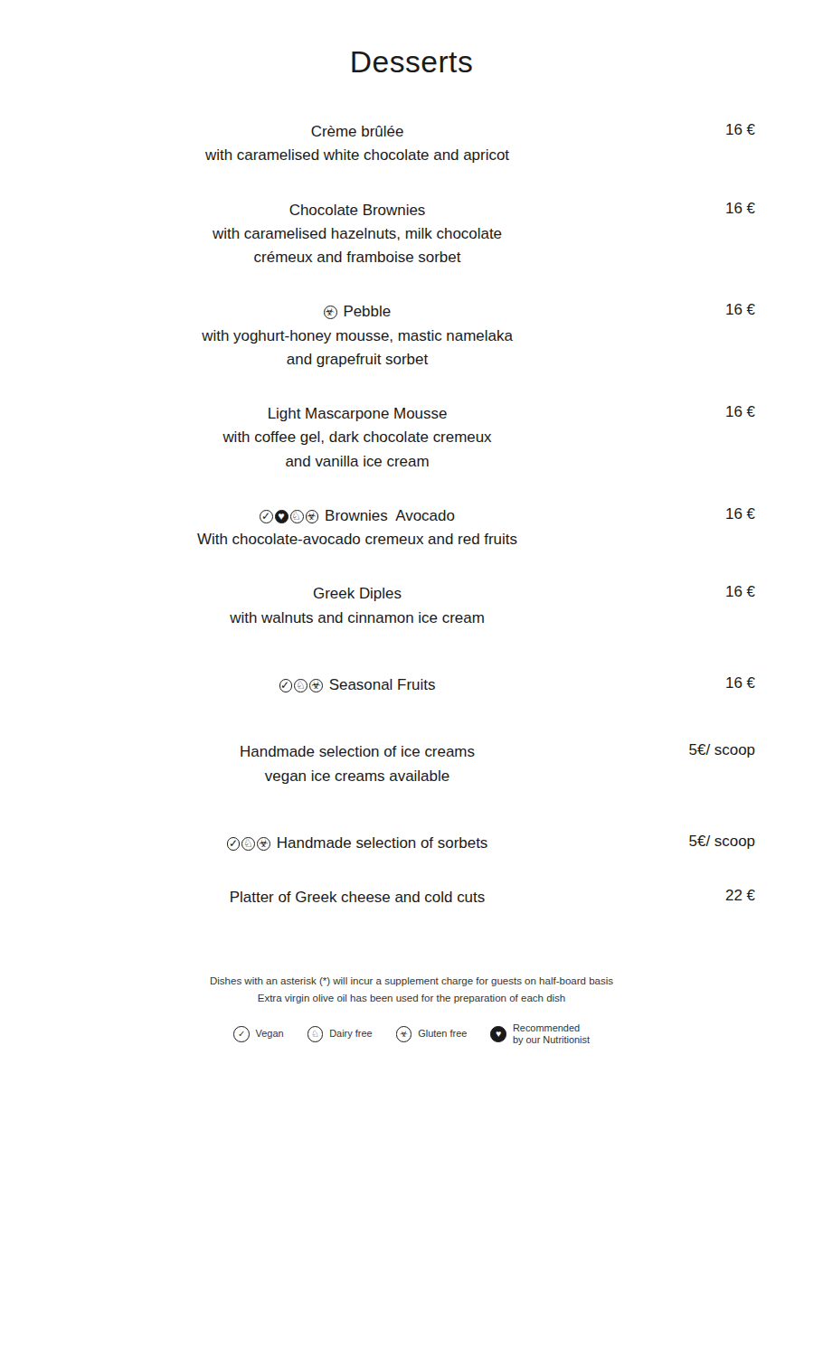Desserts
Crème brûlée with caramelised white chocolate and apricot
16 €
Chocolate Brownies with caramelised hazelnuts, milk chocolate crémeux and framboise sorbet
16 €
☣ Pebble with yoghurt-honey mousse, mastic namelaka and grapefruit sorbet
16 €
Light Mascarpone Mousse with coffee gel, dark chocolate cremeux and vanilla ice cream
16 €
✓♥♘☣ Brownies Avocado With chocolate-avocado cremeux and red fruits
16 €
Greek Diples with walnuts and cinnamon ice cream
16 €
✓♘☣ Seasonal Fruits
16 €
Handmade selection of ice creams vegan ice creams available
5€/ scoop
✓♘☣ Handmade selection of sorbets
5€/ scoop
Platter of Greek cheese and cold cuts
22 €
Dishes with an asterisk (*) will incur a supplement charge for guests on half-board basis
Extra virgin olive oil has been used for the preparation of each dish
✓Vegan ♘Dairy free ☣Gluten free ♥Recommended
by our Nutritionist